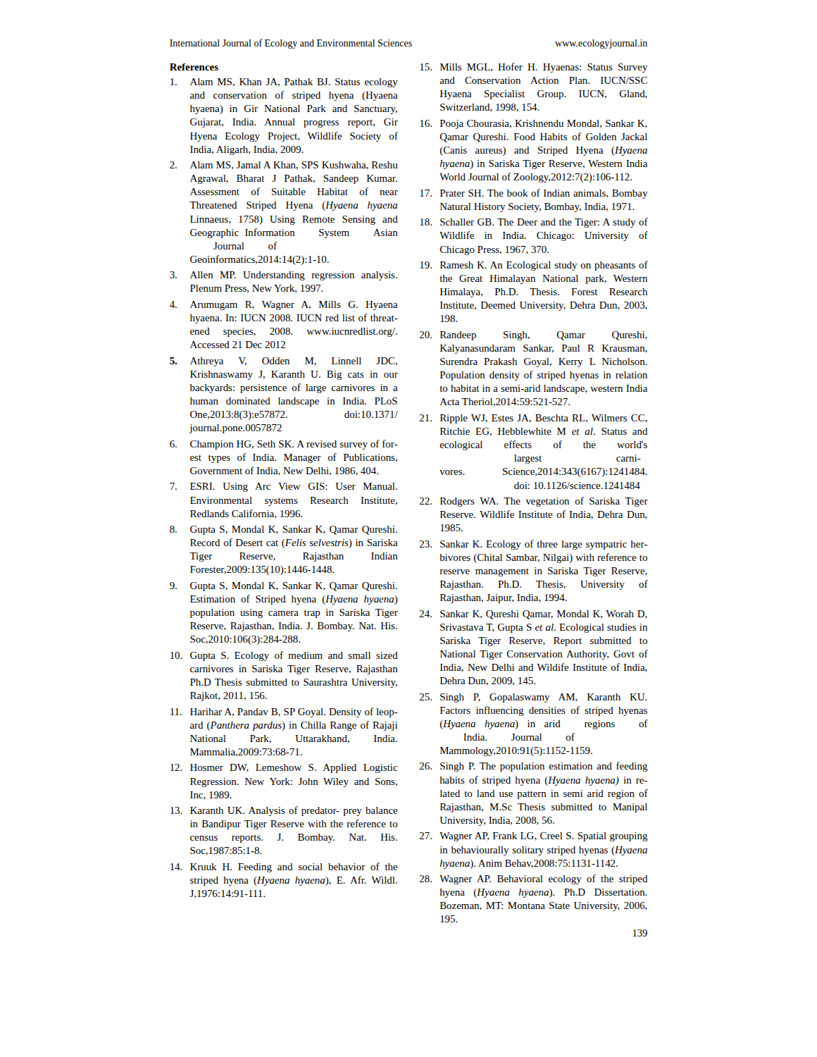International Journal of Ecology and Environmental Sciences
www.ecologyjournal.in
References
1. Alam MS, Khan JA, Pathak BJ. Status ecology and conservation of striped hyena (Hyaena hyaena) in Gir National Park and Sanctuary, Gujarat, India. Annual progress report, Gir Hyena Ecology Project, Wildlife Society of India, Aligarh, India, 2009.
2. Alam MS, Jamal A Khan, SPS Kushwaha, Reshu Agrawal, Bharat J Pathak, Sandeep Kumar. Assessment of Suitable Habitat of near Threatened Striped Hyena (Hyaena hyaena Linnaeus, 1758) Using Remote Sensing and Geographic Information System Asian Journal of Geoinformatics,2014:14(2):1-10.
3. Allen MP. Understanding regression analysis. Plenum Press, New York, 1997.
4. Arumugam R, Wagner A, Mills G. Hyaena hyaena. In: IUCN 2008. IUCN red list of threatened species, 2008. www.iucnredlist.org/. Accessed 21 Dec 2012
5. Athreya V, Odden M, Linnell JDC, Krishnaswamy J, Karanth U. Big cats in our backyards: persistence of large carnivores in a human dominated landscape in India. PLoS One,2013:8(3):e57872. doi:10.1371/ journal.pone.0057872
6. Champion HG, Seth SK. A revised survey of forest types of India. Manager of Publications, Government of India, New Delhi, 1986, 404.
7. ESRI. Using Arc View GIS: User Manual. Environmental systems Research Institute, Redlands California, 1996.
8. Gupta S, Mondal K, Sankar K, Qamar Qureshi. Record of Desert cat (Felis selvestris) in Sariska Tiger Reserve, Rajasthan Indian Forester,2009:135(10):1446-1448.
9. Gupta S, Mondal K, Sankar K, Qamar Qureshi. Estimation of Striped hyena (Hyaena hyaena) population using camera trap in Sariska Tiger Reserve, Rajasthan, India. J. Bombay. Nat. His. Soc,2010:106(3):284-288.
10. Gupta S. Ecology of medium and small sized carnivores in Sariska Tiger Reserve, Rajasthan Ph.D Thesis submitted to Saurashtra University, Rajkot, 2011, 156.
11. Harihar A, Pandav B, SP Goyal. Density of leopard (Panthera pardus) in Chilla Range of Rajaji National Park, Uttarakhand, India. Mammalia,2009:73:68-71.
12. Hosmer DW, Lemeshow S. Applied Logistic Regression. New York: John Wiley and Sons, Inc, 1989.
13. Karanth UK. Analysis of predator- prey balance in Bandipur Tiger Reserve with the reference to census reports. J. Bombay. Nat. His. Soc,1987:85:1-8.
14. Kruuk H. Feeding and social behavior of the striped hyena (Hyaena hyaena), E. Afr. Wildl. J,1976:14:91-111.
15. Mills MGL, Hofer H. Hyaenas: Status Survey and Conservation Action Plan. IUCN/SSC Hyaena Specialist Group. IUCN, Gland, Switzerland, 1998, 154.
16. Pooja Chourasia, Krishnendu Mondal, Sankar K, Qamar Qureshi. Food Habits of Golden Jackal (Canis aureus) and Striped Hyena (Hyaena hyaena) in Sariska Tiger Reserve, Western India World Journal of Zoology,2012:7(2):106-112.
17. Prater SH. The book of Indian animals, Bombay Natural History Society, Bombay, India, 1971.
18. Schaller GB. The Deer and the Tiger: A study of Wildlife in India. Chicago: University of Chicago Press, 1967, 370.
19. Ramesh K. An Ecological study on pheasants of the Great Himalayan National park, Western Himalaya, Ph.D. Thesis. Forest Research Institute, Deemed University, Dehra Dun, 2003, 198.
20. Randeep Singh, Qamar Qureshi, Kalyanasundaram Sankar, Paul R Krausman, Surendra Prakash Goyal, Kerry L Nicholson. Population density of striped hyenas in relation to habitat in a semi-arid landscape, western India Acta Theriol,2014:59:521-527.
21. Ripple WJ, Estes JA, Beschta RL, Wilmers CC, Ritchie EG, Hebblewhite M et al. Status and ecological effects of the world's largest carnivores. Science,2014:343(6167):1241484. doi: 10.1126/science.1241484
22. Rodgers WA. The vegetation of Sariska Tiger Reserve. Wildlife Institute of India, Dehra Dun, 1985.
23. Sankar K. Ecology of three large sympatric herbivores (Chital Sambar, Nilgai) with reference to reserve management in Sariska Tiger Reserve, Rajasthan. Ph.D. Thesis, University of Rajasthan, Jaipur, India, 1994.
24. Sankar K, Qureshi Qamar, Mondal K, Worah D, Srivastava T, Gupta S et al. Ecological studies in Sariska Tiger Reserve, Report submitted to National Tiger Conservation Authority, Govt of India, New Delhi and Wildife Institute of India, Dehra Dun, 2009, 145.
25. Singh P, Gopalaswamy AM, Karanth KU. Factors influencing densities of striped hyenas (Hyaena hyaena) in arid regions of India. Journal of Mammology,2010:91(5):1152-1159.
26. Singh P. The population estimation and feeding habits of striped hyena (Hyaena hyaena) in related to land use pattern in semi arid region of Rajasthan, M.Sc Thesis submitted to Manipal University, India, 2008, 56.
27. Wagner AP, Frank LG, Creel S. Spatial grouping in behaviourally solitary striped hyenas (Hyaena hyaena). Anim Behav,2008:75:1131-1142.
28. Wagner AP. Behavioral ecology of the striped hyena (Hyaena hyaena). Ph.D Dissertation. Bozeman, MT: Montana State University, 2006, 195.
139